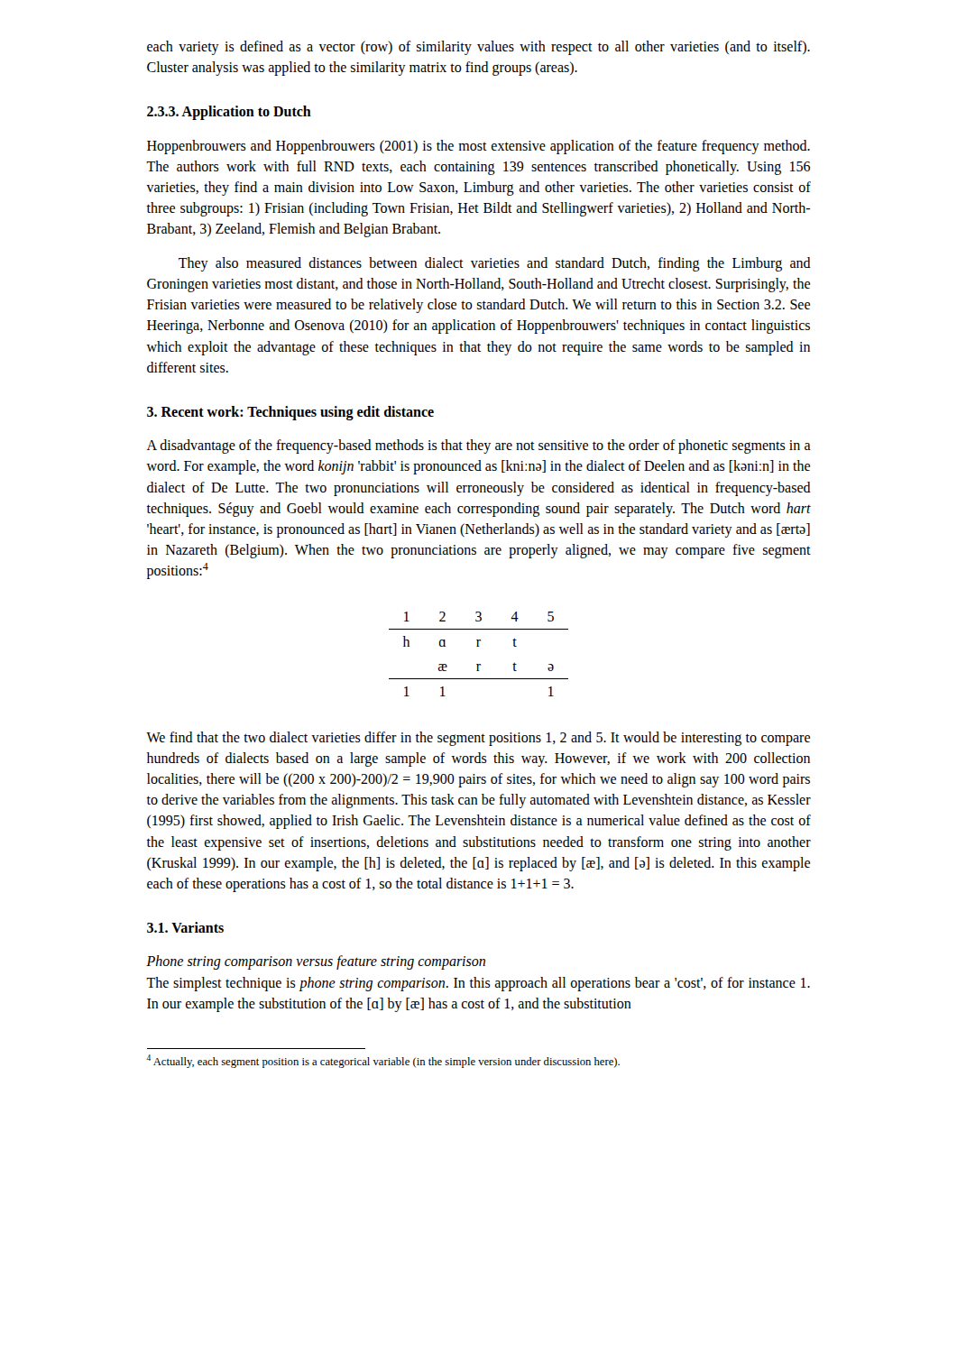each variety is defined as a vector (row) of similarity values with respect to all other varieties (and to itself). Cluster analysis was applied to the similarity matrix to find groups (areas).
2.3.3. Application to Dutch
Hoppenbrouwers and Hoppenbrouwers (2001) is the most extensive application of the feature frequency method. The authors work with full RND texts, each containing 139 sentences transcribed phonetically. Using 156 varieties, they find a main division into Low Saxon, Limburg and other varieties. The other varieties consist of three subgroups: 1) Frisian (including Town Frisian, Het Bildt and Stellingwerf varieties), 2) Holland and North-Brabant, 3) Zeeland, Flemish and Belgian Brabant.
They also measured distances between dialect varieties and standard Dutch, finding the Limburg and Groningen varieties most distant, and those in North-Holland, South-Holland and Utrecht closest. Surprisingly, the Frisian varieties were measured to be relatively close to standard Dutch. We will return to this in Section 3.2. See Heeringa, Nerbonne and Osenova (2010) for an application of Hoppenbrouwers' techniques in contact linguistics which exploit the advantage of these techniques in that they do not require the same words to be sampled in different sites.
3. Recent work: Techniques using edit distance
A disadvantage of the frequency-based methods is that they are not sensitive to the order of phonetic segments in a word. For example, the word konijn 'rabbit' is pronounced as [kniːnə] in the dialect of Deelen and as [kəniːn] in the dialect of De Lutte. The two pronunciations will erroneously be considered as identical in frequency-based techniques. Séguy and Goebl would examine each corresponding sound pair separately. The Dutch word hart 'heart', for instance, is pronounced as [hɑrt] in Vianen (Netherlands) as well as in the standard variety and as [ærtə] in Nazareth (Belgium). When the two pronunciations are properly aligned, we may compare five segment positions:4
| 1 | 2 | 3 | 4 | 5 |
| h | ɑ | r | t | |
| | æ | r | t | ə |
| 1 | 1 | | | 1 |
We find that the two dialect varieties differ in the segment positions 1, 2 and 5. It would be interesting to compare hundreds of dialects based on a large sample of words this way. However, if we work with 200 collection localities, there will be ((200 x 200)-200)/2 = 19,900 pairs of sites, for which we need to align say 100 word pairs to derive the variables from the alignments. This task can be fully automated with Levenshtein distance, as Kessler (1995) first showed, applied to Irish Gaelic. The Levenshtein distance is a numerical value defined as the cost of the least expensive set of insertions, deletions and substitutions needed to transform one string into another (Kruskal 1999). In our example, the [h] is deleted, the [ɑ] is replaced by [æ], and [ə] is deleted. In this example each of these operations has a cost of 1, so the total distance is 1+1+1 = 3.
3.1. Variants
Phone string comparison versus feature string comparison
The simplest technique is phone string comparison. In this approach all operations bear a 'cost', of for instance 1. In our example the substitution of the [ɑ] by [æ] has a cost of 1, and the substitution
4 Actually, each segment position is a categorical variable (in the simple version under discussion here).